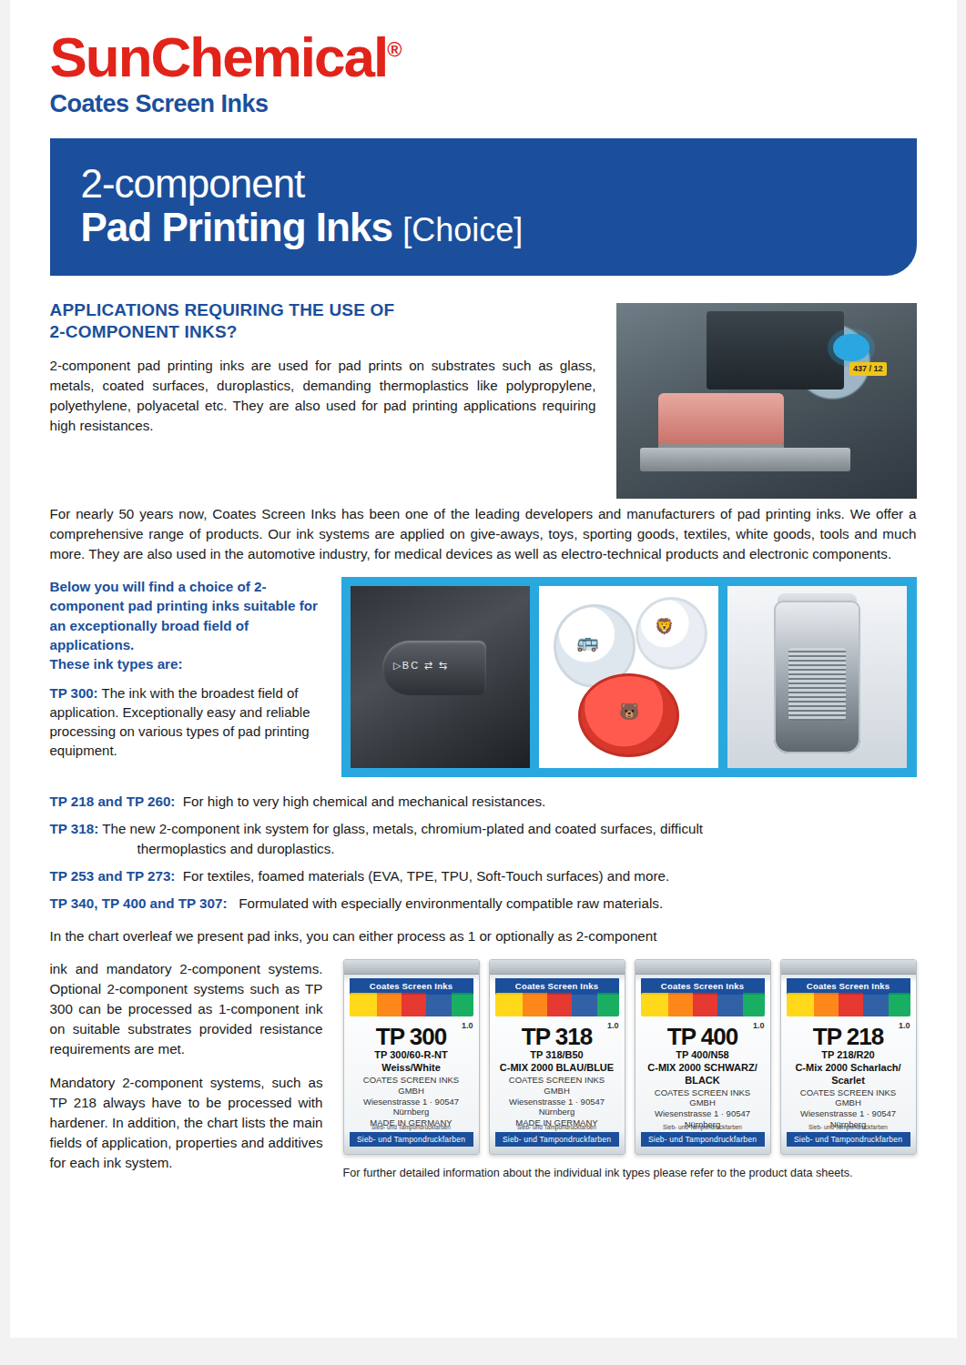SunChemical®
Coates Screen Inks
2-component
Pad Printing Inks [Choice]
Applications requiring the use of
2-component inks?
2-component pad printing inks are used for pad prints on substrates such as glass, metals, coated surfaces, duroplastics, demanding thermoplastics like polypropylene, polyethylene, polyacetal etc. They are also used for pad printing applications requiring high resistances.
437 / 12
For nearly 50 years now, Coates Screen Inks has been one of the leading developers and manufacturers of pad printing inks. We offer a comprehensive range of products. Our ink systems are applied on give-aways, toys, sporting goods, textiles, white goods, tools and much more. They are also used in the automotive industry, for medical devices as well as electro-technical products and electronic components.
Below you will find a choice of 2-component pad printing inks suitable for an exceptionally broad field of applications.
These ink types are:
TP 300: The ink with the broadest field of application. Exceptionally easy and reliable processing on various types of pad printing equipment.
TP 218 and TP 260: For high to very high chemical and mechanical resistances.
TP 318: The new 2-component ink system for glass, metals, chromium-plated and coated surfaces, difficult
thermoplastics and duroplastics.
TP 253 and TP 273: For textiles, foamed materials (EVA, TPE, TPU, Soft-Touch surfaces) and more.
TP 340, TP 400 and TP 307: Formulated with especially environmentally compatible raw materials.
In the chart overleaf we present pad inks, you can either process as 1 or optionally as 2-component
ink and mandatory 2-component systems. Optional 2-component systems such as TP 300 can be processed as 1-component ink on suitable substrates provided resistance requirements are met.
Mandatory 2-component systems, such as TP 218 always have to be processed with hardener. In addition, the chart lists the main fields of application, properties and additives for each ink system.
Coates Screen Inks 1.0 TP 300 TP 300/60-R-NT
Weiss/White COATES SCREEN INKS GMBH
Wiesenstrasse 1 · 90547 Nürnberg
MADE IN GERMANY Sieb- und Tampondruckfarben Sieb- und Tampondruckfarben
Coates Screen Inks 1.0 TP 318 TP 318/B50
C-MIX 2000 BLAU/BLUE COATES SCREEN INKS GMBH
Wiesenstrasse 1 · 90547 Nürnberg
MADE IN GERMANY Sieb- und Tampondruckfarben Sieb- und Tampondruckfarben
Coates Screen Inks 1.0 TP 400 TP 400/N58
C-MIX 2000 SCHWARZ/
BLACK COATES SCREEN INKS GMBH
Wiesenstrasse 1 · 90547 Nürnberg
MADE IN GERMANY Sieb- und Tampondruckfarben Sieb- und Tampondruckfarben
Coates Screen Inks 1.0 TP 218 TP 218/R20
C-Mix 2000 Scharlach/
Scarlet COATES SCREEN INKS GMBH
Wiesenstrasse 1 · 90547 Nürnberg
MADE IN GERMANY Sieb- und Tampondruckfarben Sieb- und Tampondruckfarben
For further detailed information about the individual ink types please refer to the product data sheets.